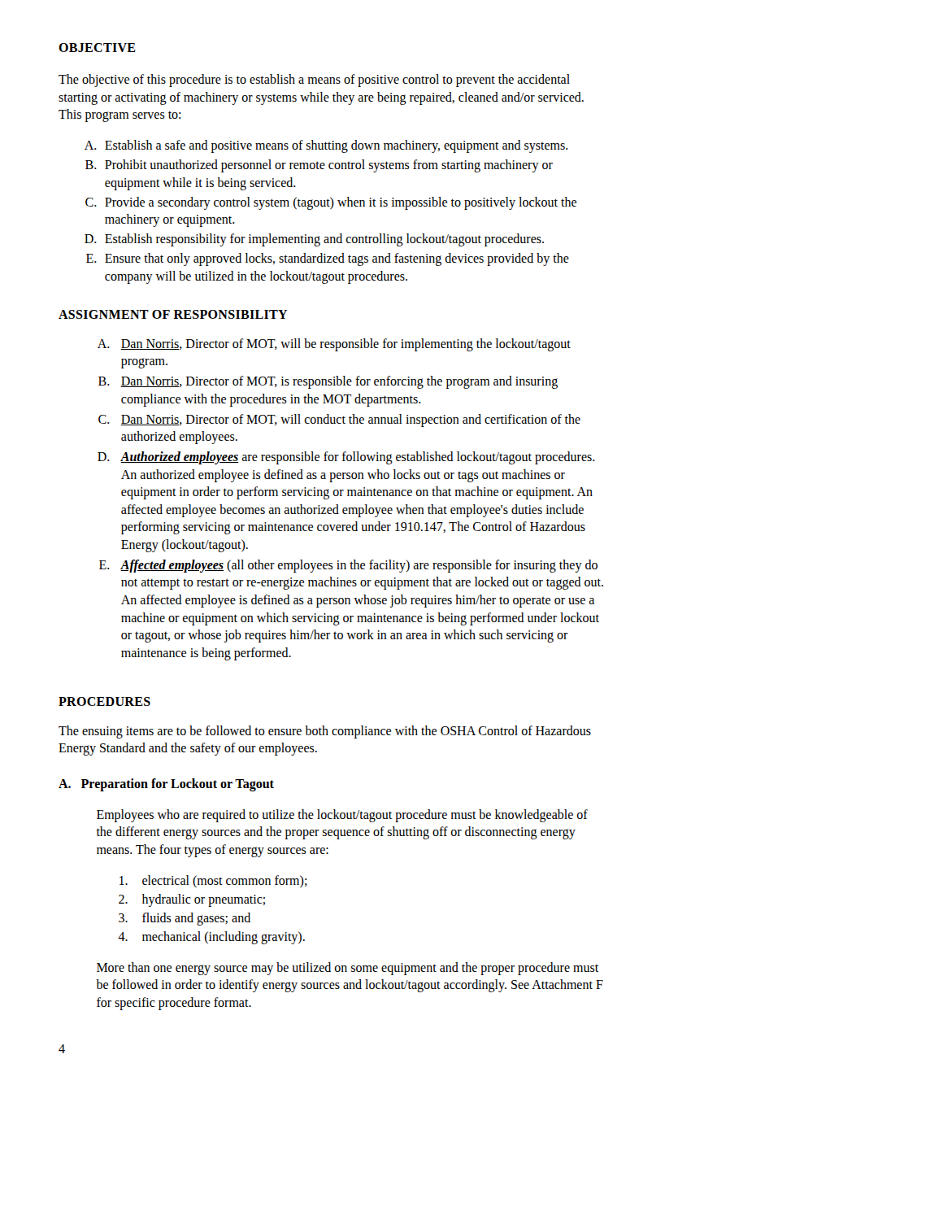OBJECTIVE
The objective of this procedure is to establish a means of positive control to prevent the accidental starting or activating of machinery or systems while they are being repaired, cleaned and/or serviced. This program serves to:
Establish a safe and positive means of shutting down machinery, equipment and systems.
Prohibit unauthorized personnel or remote control systems from starting machinery or equipment while it is being serviced.
Provide a secondary control system (tagout) when it is impossible to positively lockout the machinery or equipment.
Establish responsibility for implementing and controlling lockout/tagout procedures.
Ensure that only approved locks, standardized tags and fastening devices provided by the company will be utilized in the lockout/tagout procedures.
ASSIGNMENT OF RESPONSIBILITY
Dan Norris, Director of MOT, will be responsible for implementing the lockout/tagout program.
Dan Norris, Director of MOT, is responsible for enforcing the program and insuring compliance with the procedures in the MOT departments.
Dan Norris, Director of MOT, will conduct the annual inspection and certification of the authorized employees.
Authorized employees are responsible for following established lockout/tagout procedures. An authorized employee is defined as a person who locks out or tags out machines or equipment in order to perform servicing or maintenance on that machine or equipment. An affected employee becomes an authorized employee when that employee's duties include performing servicing or maintenance covered under 1910.147, The Control of Hazardous Energy (lockout/tagout).
Affected employees (all other employees in the facility) are responsible for insuring they do not attempt to restart or re-energize machines or equipment that are locked out or tagged out. An affected employee is defined as a person whose job requires him/her to operate or use a machine or equipment on which servicing or maintenance is being performed under lockout or tagout, or whose job requires him/her to work in an area in which such servicing or maintenance is being performed.
PROCEDURES
The ensuing items are to be followed to ensure both compliance with the OSHA Control of Hazardous Energy Standard and the safety of our employees.
A. Preparation for Lockout or Tagout
Employees who are required to utilize the lockout/tagout procedure must be knowledgeable of the different energy sources and the proper sequence of shutting off or disconnecting energy means. The four types of energy sources are:
electrical (most common form);
hydraulic or pneumatic;
fluids and gases; and
mechanical (including gravity).
More than one energy source may be utilized on some equipment and the proper procedure must be followed in order to identify energy sources and lockout/tagout accordingly. See Attachment F for specific procedure format.
4